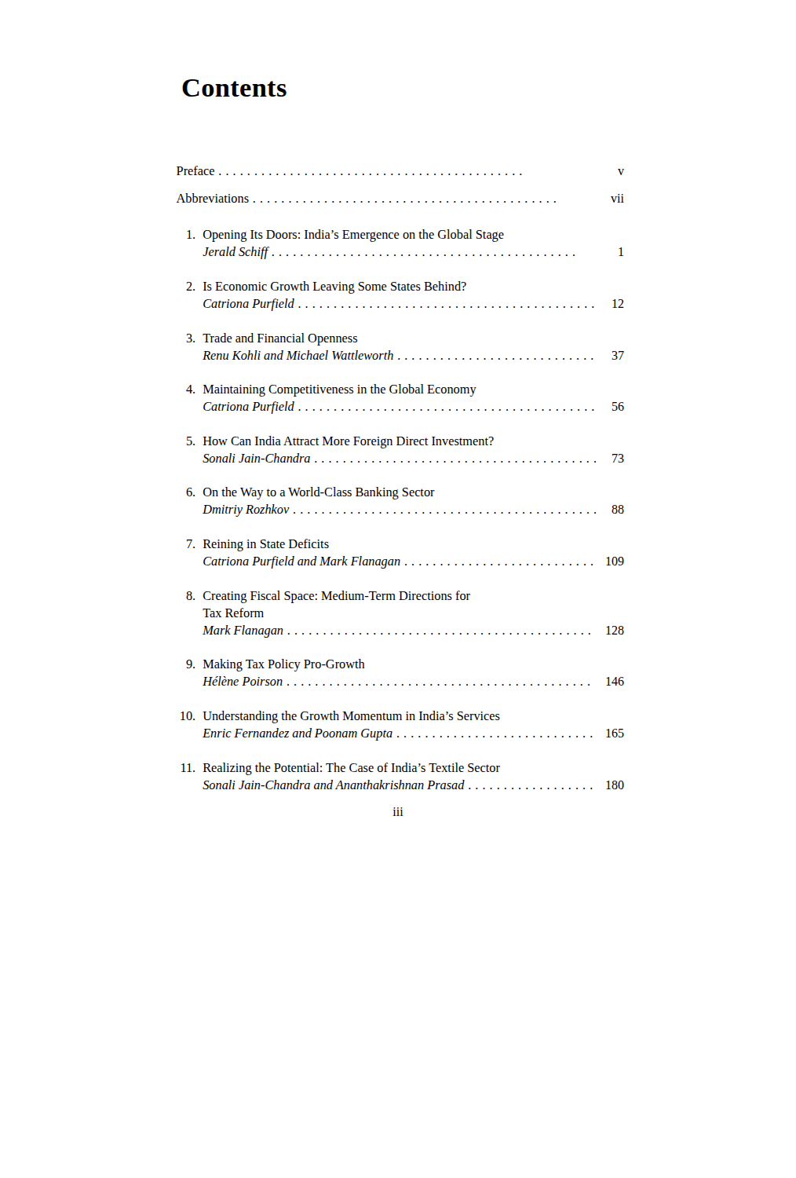Contents
Preface ........................................... v
Abbreviations ........................................... vii
1.
Opening Its Doors: India’s Emergence on the Global Stage
Jerald Schiff ........................................... 1
2.
Is Economic Growth Leaving Some States Behind?
Catriona Purfield ........................................... 12
3.
Trade and Financial Openness
Renu Kohli and Michael Wattleworth ........................................... 37
4.
Maintaining Competitiveness in the Global Economy
Catriona Purfield ........................................... 56
5.
How Can India Attract More Foreign Direct Investment?
Sonali Jain-Chandra ........................................... 73
6.
On the Way to a World-Class Banking Sector
Dmitriy Rozhkov ........................................... 88
7.
Reining in State Deficits
Catriona Purfield and Mark Flanagan ........................................... 109
8.
Creating Fiscal Space: Medium-Term Directions for
Tax Reform
Mark Flanagan ........................................... 128
9.
Making Tax Policy Pro-Growth
Hélène Poirson ........................................... 146
10.
Understanding the Growth Momentum in India’s Services
Enric Fernandez and Poonam Gupta ........................................... 165
11.
Realizing the Potential: The Case of India’s Textile Sector
Sonali Jain-Chandra and Ananthakrishnan Prasad ........................................... 180
iii